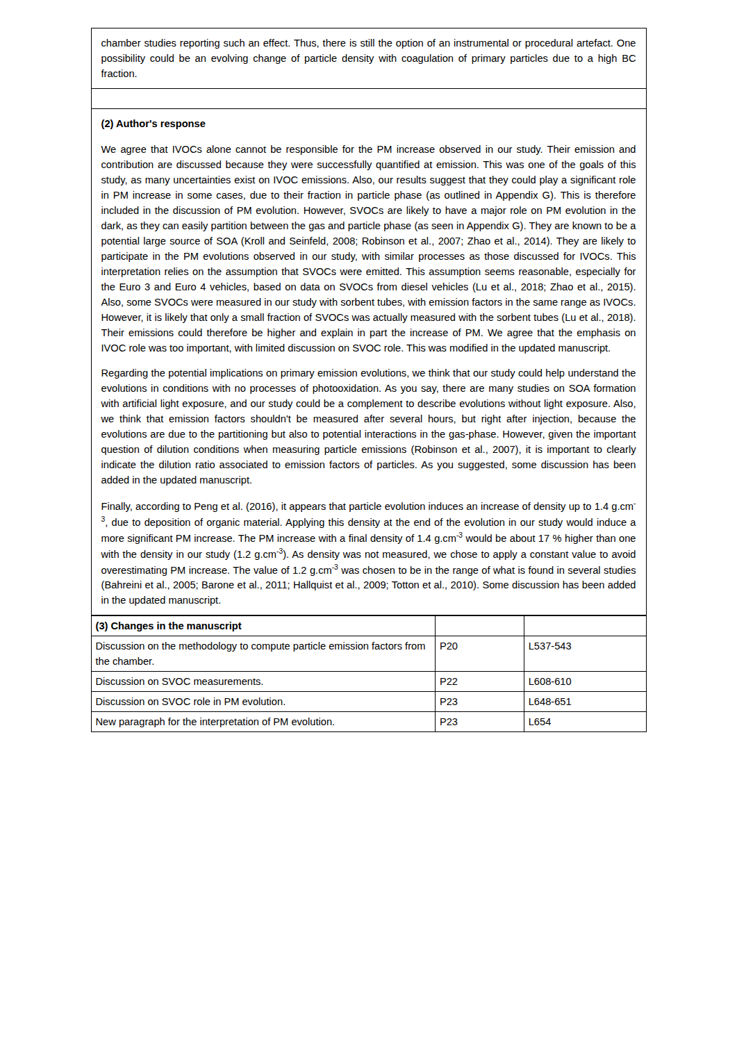chamber studies reporting such an effect. Thus, there is still the option of an instrumental or procedural artefact. One possibility could be an evolving change of particle density with coagulation of primary particles due to a high BC fraction.
(2) Author's response
We agree that IVOCs alone cannot be responsible for the PM increase observed in our study. Their emission and contribution are discussed because they were successfully quantified at emission. This was one of the goals of this study, as many uncertainties exist on IVOC emissions. Also, our results suggest that they could play a significant role in PM increase in some cases, due to their fraction in particle phase (as outlined in Appendix G). This is therefore included in the discussion of PM evolution. However, SVOCs are likely to have a major role on PM evolution in the dark, as they can easily partition between the gas and particle phase (as seen in Appendix G). They are known to be a potential large source of SOA (Kroll and Seinfeld, 2008; Robinson et al., 2007; Zhao et al., 2014). They are likely to participate in the PM evolutions observed in our study, with similar processes as those discussed for IVOCs. This interpretation relies on the assumption that SVOCs were emitted. This assumption seems reasonable, especially for the Euro 3 and Euro 4 vehicles, based on data on SVOCs from diesel vehicles (Lu et al., 2018; Zhao et al., 2015). Also, some SVOCs were measured in our study with sorbent tubes, with emission factors in the same range as IVOCs. However, it is likely that only a small fraction of SVOCs was actually measured with the sorbent tubes (Lu et al., 2018). Their emissions could therefore be higher and explain in part the increase of PM. We agree that the emphasis on IVOC role was too important, with limited discussion on SVOC role. This was modified in the updated manuscript.
Regarding the potential implications on primary emission evolutions, we think that our study could help understand the evolutions in conditions with no processes of photooxidation. As you say, there are many studies on SOA formation with artificial light exposure, and our study could be a complement to describe evolutions without light exposure. Also, we think that emission factors shouldn't be measured after several hours, but right after injection, because the evolutions are due to the partitioning but also to potential interactions in the gas-phase. However, given the important question of dilution conditions when measuring particle emissions (Robinson et al., 2007), it is important to clearly indicate the dilution ratio associated to emission factors of particles. As you suggested, some discussion has been added in the updated manuscript.
Finally, according to Peng et al. (2016), it appears that particle evolution induces an increase of density up to 1.4 g.cm-3, due to deposition of organic material. Applying this density at the end of the evolution in our study would induce a more significant PM increase. The PM increase with a final density of 1.4 g.cm-3 would be about 17 % higher than one with the density in our study (1.2 g.cm-3). As density was not measured, we chose to apply a constant value to avoid overestimating PM increase. The value of 1.2 g.cm-3 was chosen to be in the range of what is found in several studies (Bahreini et al., 2005; Barone et al., 2011; Hallquist et al., 2009; Totton et al., 2010). Some discussion has been added in the updated manuscript.
| (3) Changes in the manuscript | | |
| Discussion on the methodology to compute particle emission factors from the chamber. | P20 | L537-543 |
| Discussion on SVOC measurements. | P22 | L608-610 |
| Discussion on SVOC role in PM evolution. | P23 | L648-651 |
| New paragraph for the interpretation of PM evolution. | P23 | L654 |